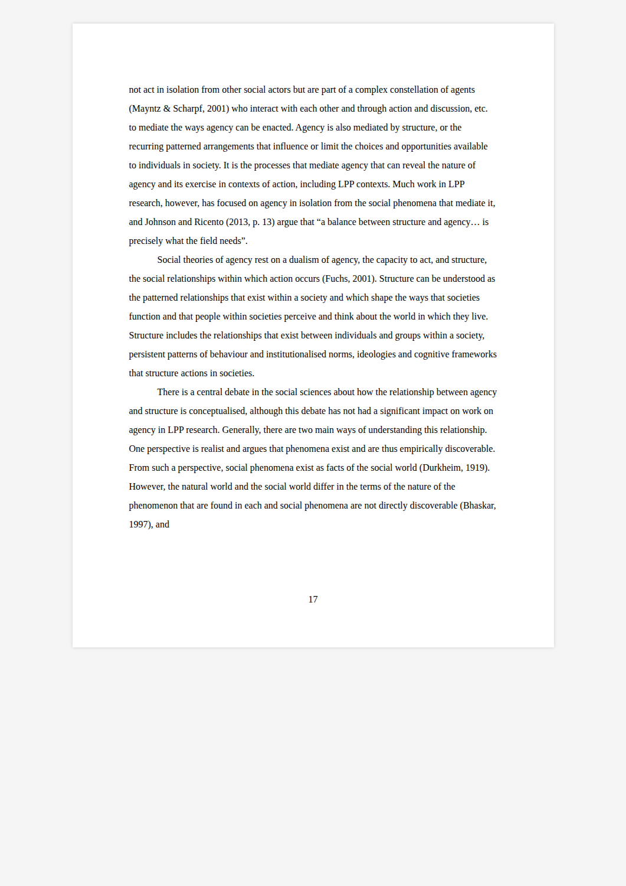not act in isolation from other social actors but are part of a complex constellation of agents (Mayntz & Scharpf, 2001) who interact with each other and through action and discussion, etc. to mediate the ways agency can be enacted. Agency is also mediated by structure, or the recurring patterned arrangements that influence or limit the choices and opportunities available to individuals in society. It is the processes that mediate agency that can reveal the nature of agency and its exercise in contexts of action, including LPP contexts. Much work in LPP research, however, has focused on agency in isolation from the social phenomena that mediate it, and Johnson and Ricento (2013, p. 13) argue that “a balance between structure and agency… is precisely what the field needs”.
Social theories of agency rest on a dualism of agency, the capacity to act, and structure, the social relationships within which action occurs (Fuchs, 2001). Structure can be understood as the patterned relationships that exist within a society and which shape the ways that societies function and that people within societies perceive and think about the world in which they live. Structure includes the relationships that exist between individuals and groups within a society, persistent patterns of behaviour and institutionalised norms, ideologies and cognitive frameworks that structure actions in societies.
There is a central debate in the social sciences about how the relationship between agency and structure is conceptualised, although this debate has not had a significant impact on work on agency in LPP research. Generally, there are two main ways of understanding this relationship. One perspective is realist and argues that phenomena exist and are thus empirically discoverable. From such a perspective, social phenomena exist as facts of the social world (Durkheim, 1919). However, the natural world and the social world differ in the terms of the nature of the phenomenon that are found in each and social phenomena are not directly discoverable (Bhaskar, 1997), and
17